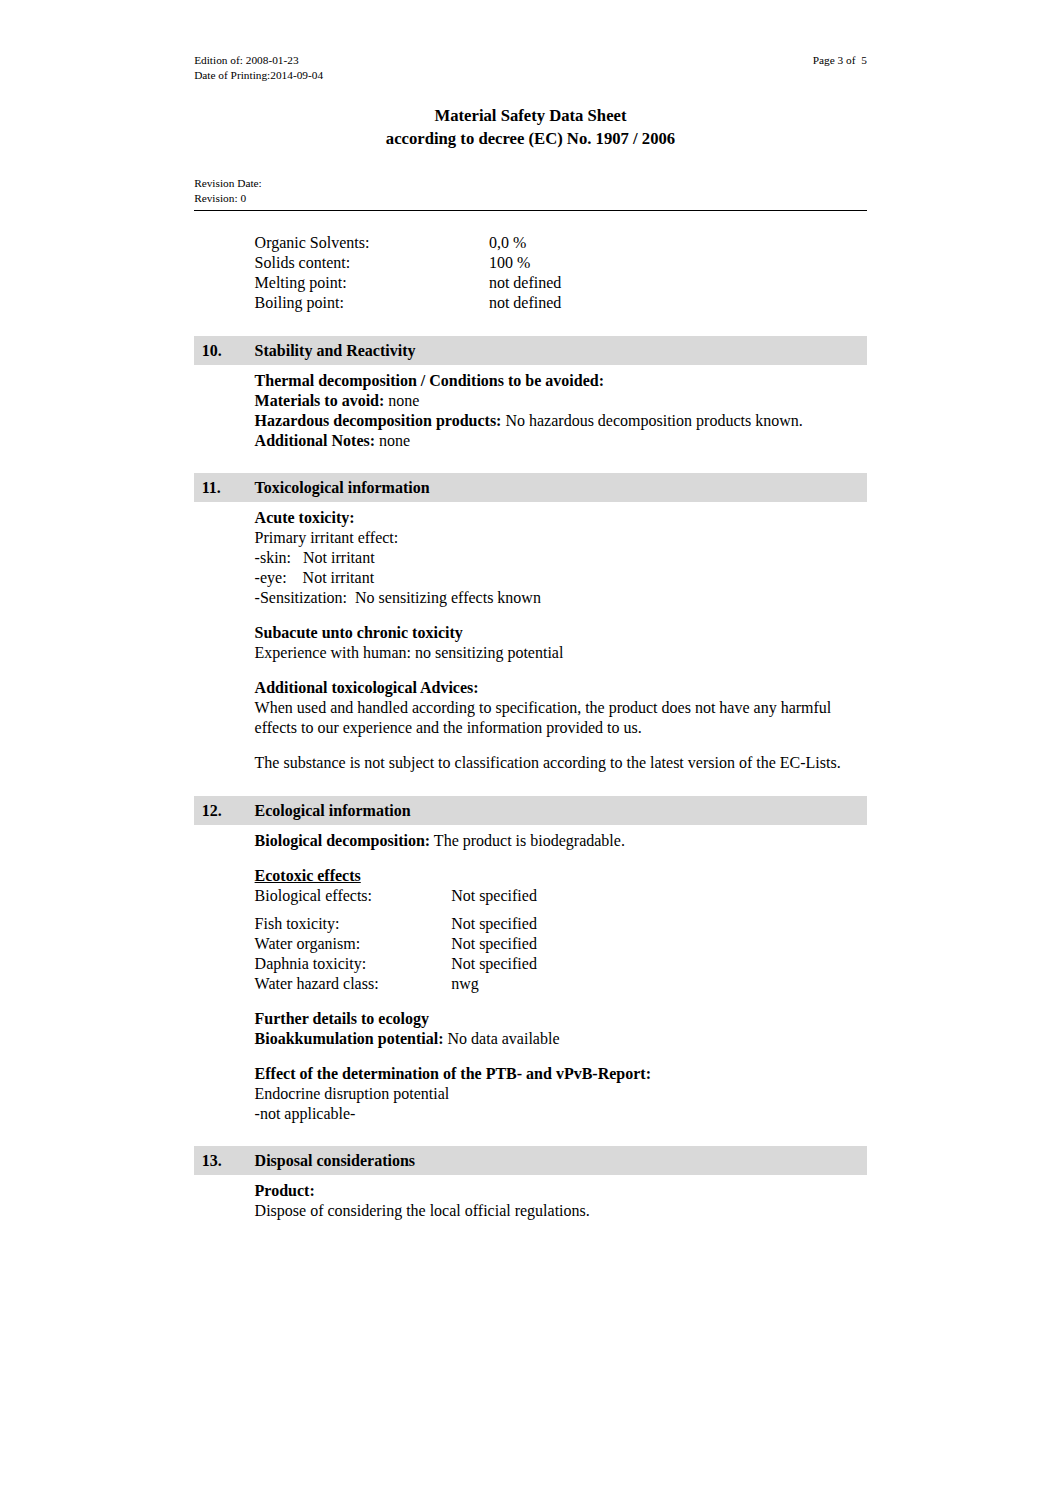Edition of: 2008-01-23
Date of Printing:2014-09-04
Page 3 of 5
Material Safety Data Sheet
according to decree (EC) No. 1907 / 2006
Revision Date:
Revision: 0
Organic Solvents:
0,0 %
Solids content:
100 %
Melting point:
not defined
Boiling point:
not defined
10.
Stability and Reactivity
Thermal decomposition / Conditions to be avoided:
Materials to avoid: none
Hazardous decomposition products: No hazardous decomposition products known.
Additional Notes: none
11.
Toxicological information
Acute toxicity:
Primary irritant effect:
-skin: Not irritant
-eye: Not irritant
-Sensitization: No sensitizing effects known
Subacute unto chronic toxicity
Experience with human: no sensitizing potential
Additional toxicological Advices:
When used and handled according to specification, the product does not have any harmful effects to our experience and the information provided to us.
The substance is not subject to classification according to the latest version of the EC-Lists.
12.
Ecological information
Biological decomposition: The product is biodegradable.
Ecotoxic effects
Biological effects:
Not specified
Fish toxicity:
Not specified
Water organism:
Not specified
Daphnia toxicity:
Not specified
Water hazard class:
nwg
Further details to ecology
Bioakkumulation potential: No data available
Effect of the determination of the PTB- and vPvB-Report:
Endocrine disruption potential
-not applicable-
13.
Disposal considerations
Product:
Dispose of considering the local official regulations.